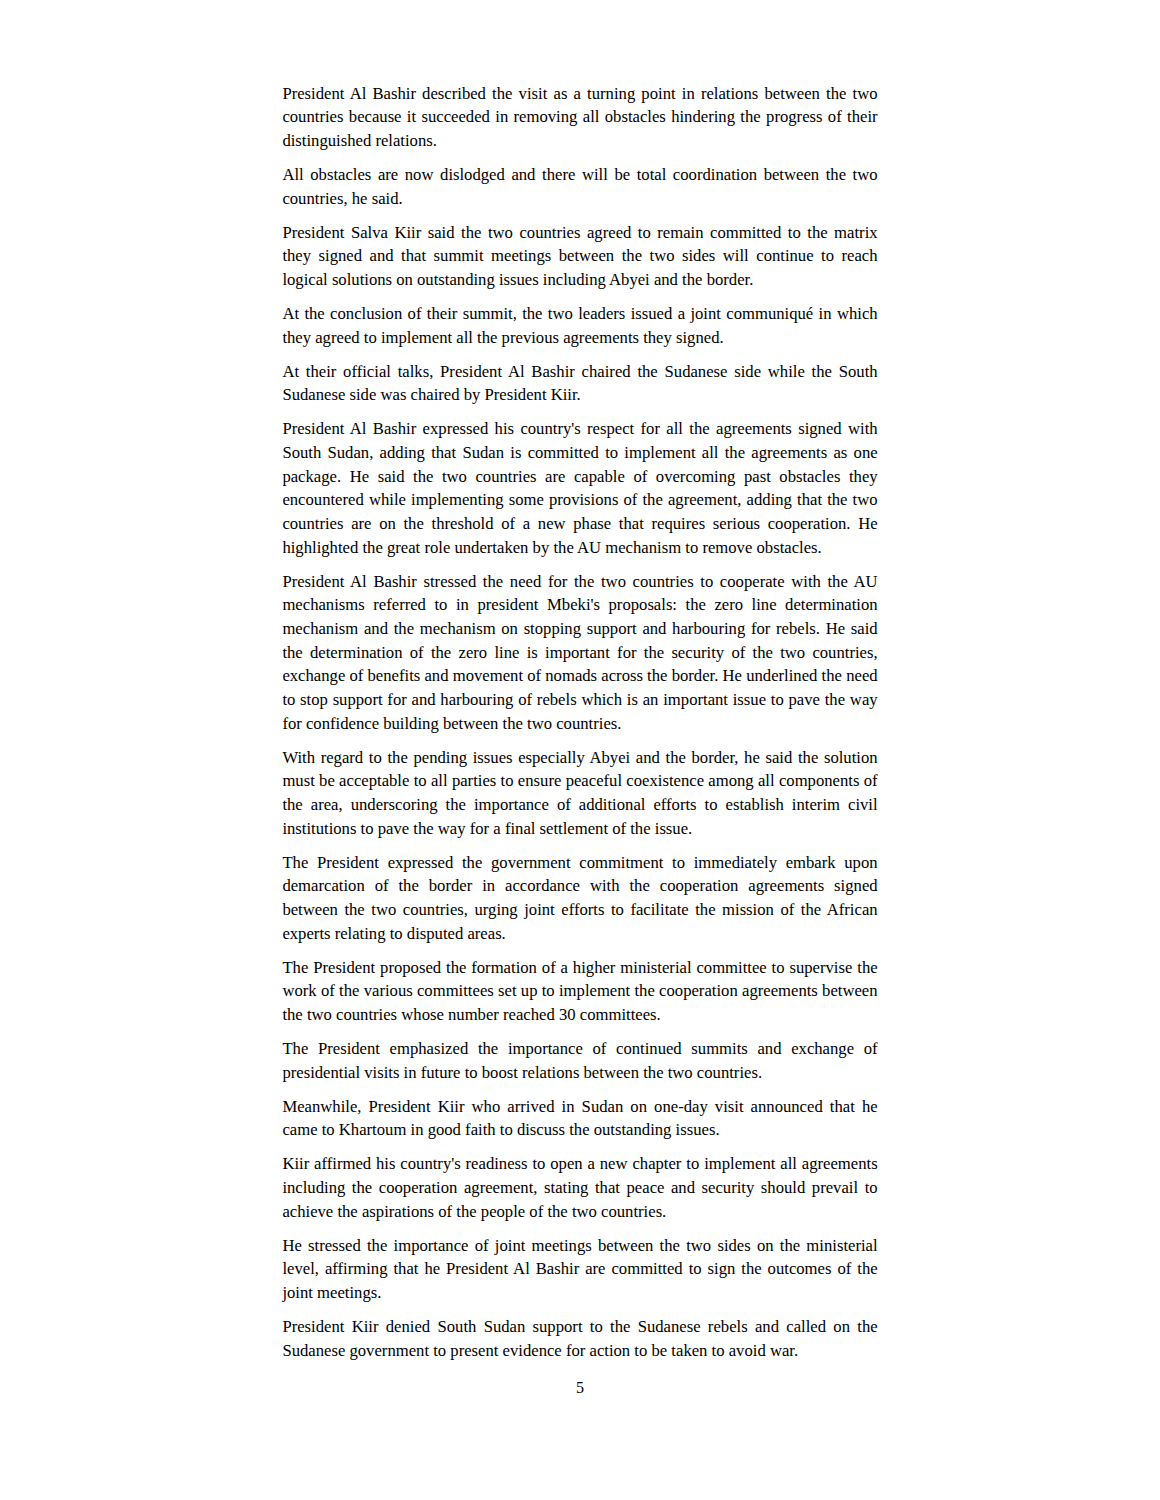President Al Bashir described the visit as a turning point in relations between the two countries because it succeeded in removing all obstacles hindering the progress of their distinguished relations.
All obstacles are now dislodged and there will be total coordination between the two countries, he said.
President Salva Kiir said the two countries agreed to remain committed to the matrix they signed and that summit meetings between the two sides will continue to reach logical solutions on outstanding issues including Abyei and the border.
At the conclusion of their summit, the two leaders issued a joint communiqué in which they agreed to implement all the previous agreements they signed.
At their official talks, President Al Bashir chaired the Sudanese side while the South Sudanese side was chaired by President Kiir.
President Al Bashir expressed his country's respect for all the agreements signed with South Sudan, adding that Sudan is committed to implement all the agreements as one package. He said the two countries are capable of overcoming past obstacles they encountered while implementing some provisions of the agreement, adding that the two countries are on the threshold of a new phase that requires serious cooperation. He highlighted the great role undertaken by the AU mechanism to remove obstacles.
President Al Bashir stressed the need for the two countries to cooperate with the AU mechanisms referred to in president Mbeki's proposals: the zero line determination mechanism and the mechanism on stopping support and harbouring for rebels. He said the determination of the zero line is important for the security of the two countries, exchange of benefits and movement of nomads across the border. He underlined the need to stop support for and harbouring of rebels which is an important issue to pave the way for confidence building between the two countries.
With regard to the pending issues especially Abyei and the border, he said the solution must be acceptable to all parties to ensure peaceful coexistence among all components of the area, underscoring the importance of additional efforts to establish interim civil institutions to pave the way for a final settlement of the issue.
The President expressed the government commitment to immediately embark upon demarcation of the border in accordance with the cooperation agreements signed between the two countries, urging joint efforts to facilitate the mission of the African experts relating to disputed areas.
The President proposed the formation of a higher ministerial committee to supervise the work of the various committees set up to implement the cooperation agreements between the two countries whose number reached 30 committees.
The President emphasized the importance of continued summits and exchange of presidential visits in future to boost relations between the two countries.
Meanwhile, President Kiir who arrived in Sudan on one-day visit announced that he came to Khartoum in good faith to discuss the outstanding issues.
Kiir affirmed his country's readiness to open a new chapter to implement all agreements including the cooperation agreement, stating that peace and security should prevail to achieve the aspirations of the people of the two countries.
He stressed the importance of joint meetings between the two sides on the ministerial level, affirming that he President Al Bashir are committed to sign the outcomes of the joint meetings.
President Kiir denied South Sudan support to the Sudanese rebels and called on the Sudanese government to present evidence for action to be taken to avoid war.
5